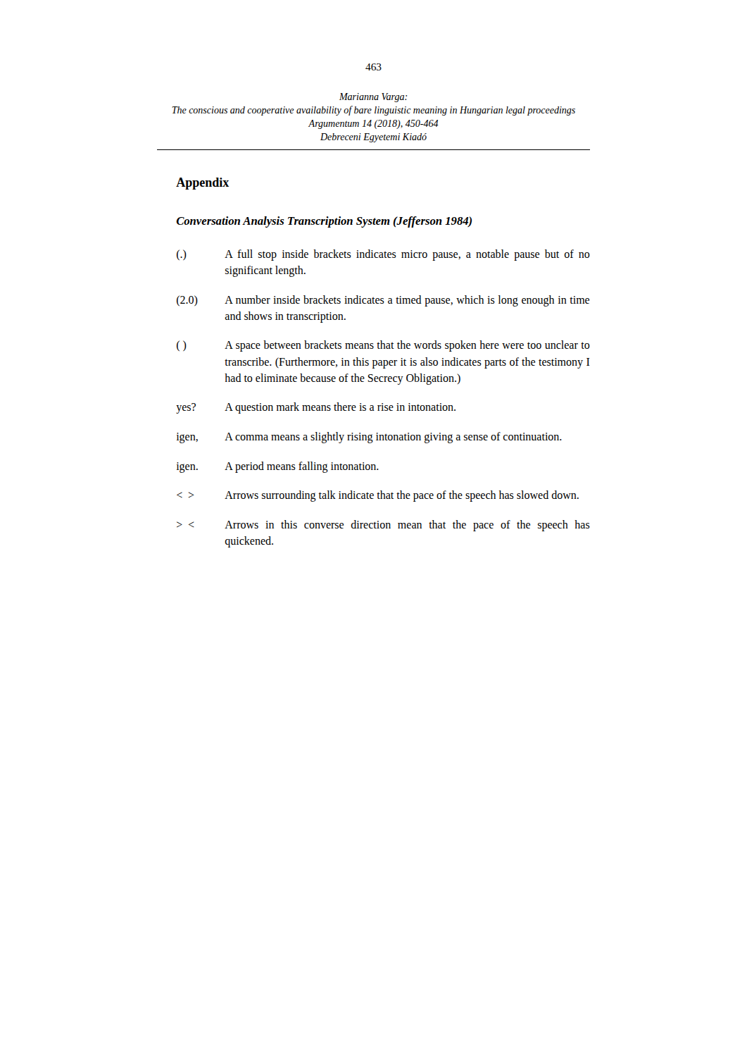463
Marianna Varga:
The conscious and cooperative availability of bare linguistic meaning in Hungarian legal proceedings
Argumentum 14 (2018), 450-464
Debreceni Egyetemi Kiadó
Appendix
Conversation Analysis Transcription System (Jefferson 1984)
(.)
A full stop inside brackets indicates micro pause, a notable pause but of no significant length.
(2.0)
A number inside brackets indicates a timed pause, which is long enough in time and shows in transcription.
( )
A space between brackets means that the words spoken here were too unclear to transcribe. (Furthermore, in this paper it is also indicates parts of the testimony I had to eliminate because of the Secrecy Obligation.)
yes?
A question mark means there is a rise in intonation.
igen,
A comma means a slightly rising intonation giving a sense of continuation.
igen.
A period means falling intonation.
< >
Arrows surrounding talk indicate that the pace of the speech has slowed down.
> <
Arrows in this converse direction mean that the pace of the speech has quickened.